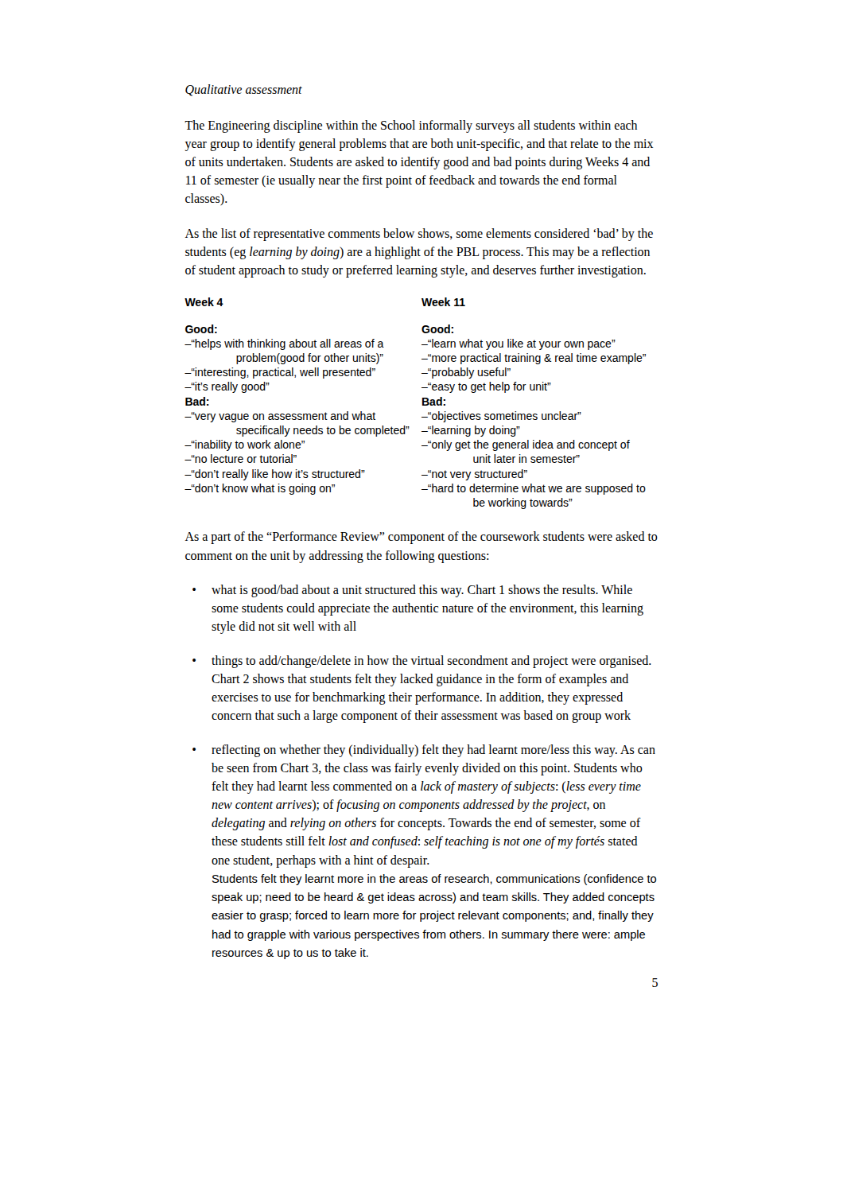Qualitative assessment
The Engineering discipline within the School informally surveys all students within each year group to identify general problems that are both unit-specific, and that relate to the mix of units undertaken. Students are asked to identify good and bad points during Weeks 4 and 11 of semester (ie usually near the first point of feedback and towards the end formal classes).
As the list of representative comments below shows, some elements considered ‘bad’ by the students (eg learning by doing) are a highlight of the PBL process. This may be a reflection of student approach to study or preferred learning style, and deserves further investigation.
| Week 4 | Week 11 |
| Good: –“helps with thinking about all areas of a problem(good for other units)” –“interesting, practical, well presented” –“it’s really good” Bad: –“very vague on assessment and what specifically needs to be completed” –“inability to work alone” –“no lecture or tutorial” –“don’t really like how it’s structured” –“don’t know what is going on” | Good: –“learn what you like at your own pace” –“more practical training & real time example” –“probably useful” –“easy to get help for unit” Bad: –“objectives sometimes unclear” –“learning by doing” –“only get the general idea and concept of unit later in semester” –“not very structured” –“hard to determine what we are supposed to be working towards” |
As a part of the “Performance Review” component of the coursework students were asked to comment on the unit by addressing the following questions:
what is good/bad about a unit structured this way. Chart 1 shows the results. While some students could appreciate the authentic nature of the environment, this learning style did not sit well with all
things to add/change/delete in how the virtual secondment and project were organised. Chart 2 shows that students felt they lacked guidance in the form of examples and exercises to use for benchmarking their performance. In addition, they expressed concern that such a large component of their assessment was based on group work
reflecting on whether they (individually) felt they had learnt more/less this way. As can be seen from Chart 3, the class was fairly evenly divided on this point. Students who felt they had learnt less commented on a lack of mastery of subjects: (less every time new content arrives); of focusing on components addressed by the project, on delegating and relying on others for concepts. Towards the end of semester, some of these students still felt lost and confused: self teaching is not one of my fortés stated one student, perhaps with a hint of despair.
Students felt they learnt more in the areas of research, communications (confidence to speak up; need to be heard & get ideas across) and team skills. They added concepts easier to grasp; forced to learn more for project relevant components; and, finally they had to grapple with various perspectives from others. In summary there were: ample resources & up to us to take it.
5